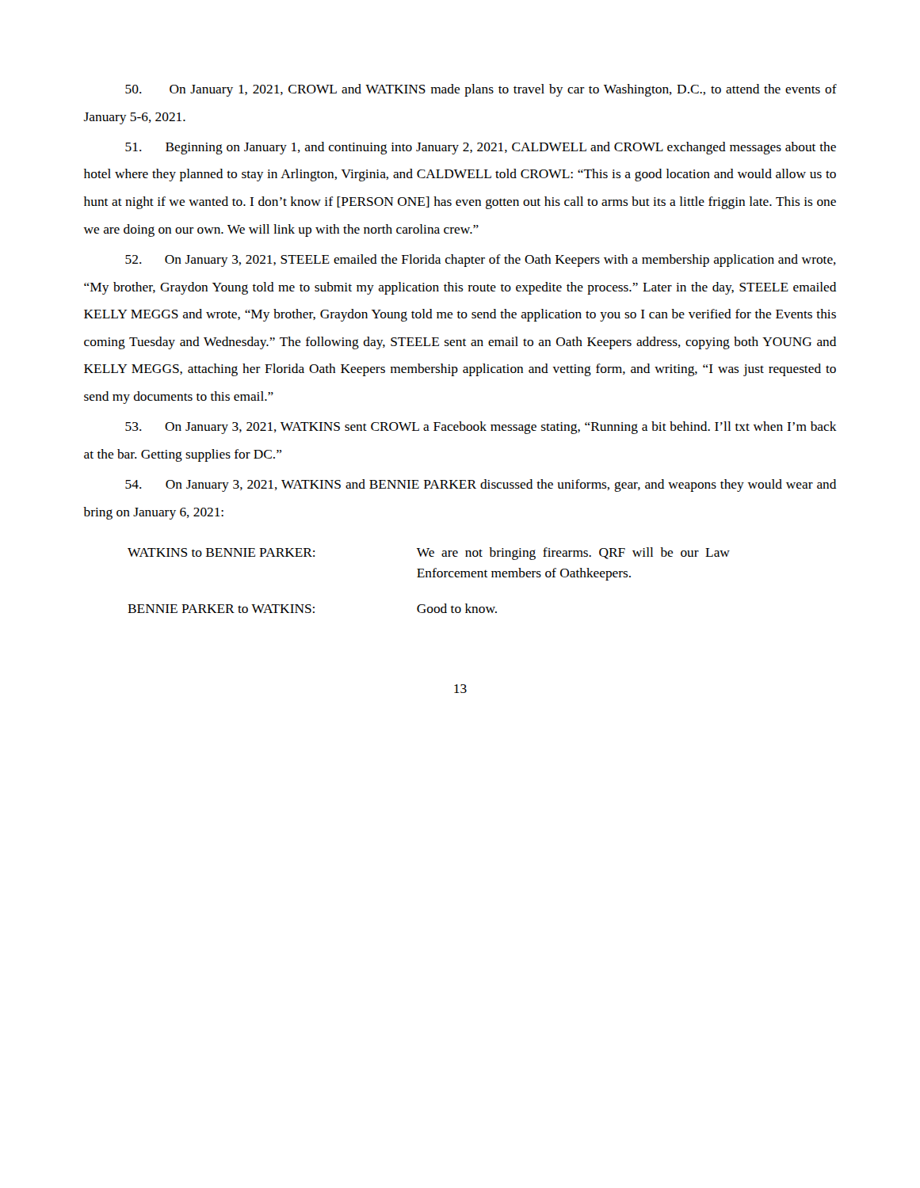50. On January 1, 2021, CROWL and WATKINS made plans to travel by car to Washington, D.C., to attend the events of January 5-6, 2021.
51. Beginning on January 1, and continuing into January 2, 2021, CALDWELL and CROWL exchanged messages about the hotel where they planned to stay in Arlington, Virginia, and CALDWELL told CROWL: “This is a good location and would allow us to hunt at night if we wanted to. I don’t know if [PERSON ONE] has even gotten out his call to arms but its a little friggin late. This is one we are doing on our own. We will link up with the north carolina crew.”
52. On January 3, 2021, STEELE emailed the Florida chapter of the Oath Keepers with a membership application and wrote, “My brother, Graydon Young told me to submit my application this route to expedite the process.” Later in the day, STEELE emailed KELLY MEGGS and wrote, “My brother, Graydon Young told me to send the application to you so I can be verified for the Events this coming Tuesday and Wednesday.” The following day, STEELE sent an email to an Oath Keepers address, copying both YOUNG and KELLY MEGGS, attaching her Florida Oath Keepers membership application and vetting form, and writing, “I was just requested to send my documents to this email.”
53. On January 3, 2021, WATKINS sent CROWL a Facebook message stating, “Running a bit behind. I’ll txt when I’m back at the bar. Getting supplies for DC.”
54. On January 3, 2021, WATKINS and BENNIE PARKER discussed the uniforms, gear, and weapons they would wear and bring on January 6, 2021:
| WATKINS to BENNIE PARKER: | We are not bringing firearms. QRF will be our Law Enforcement members of Oathkeepers. |
| BENNIE PARKER to WATKINS: | Good to know. |
13